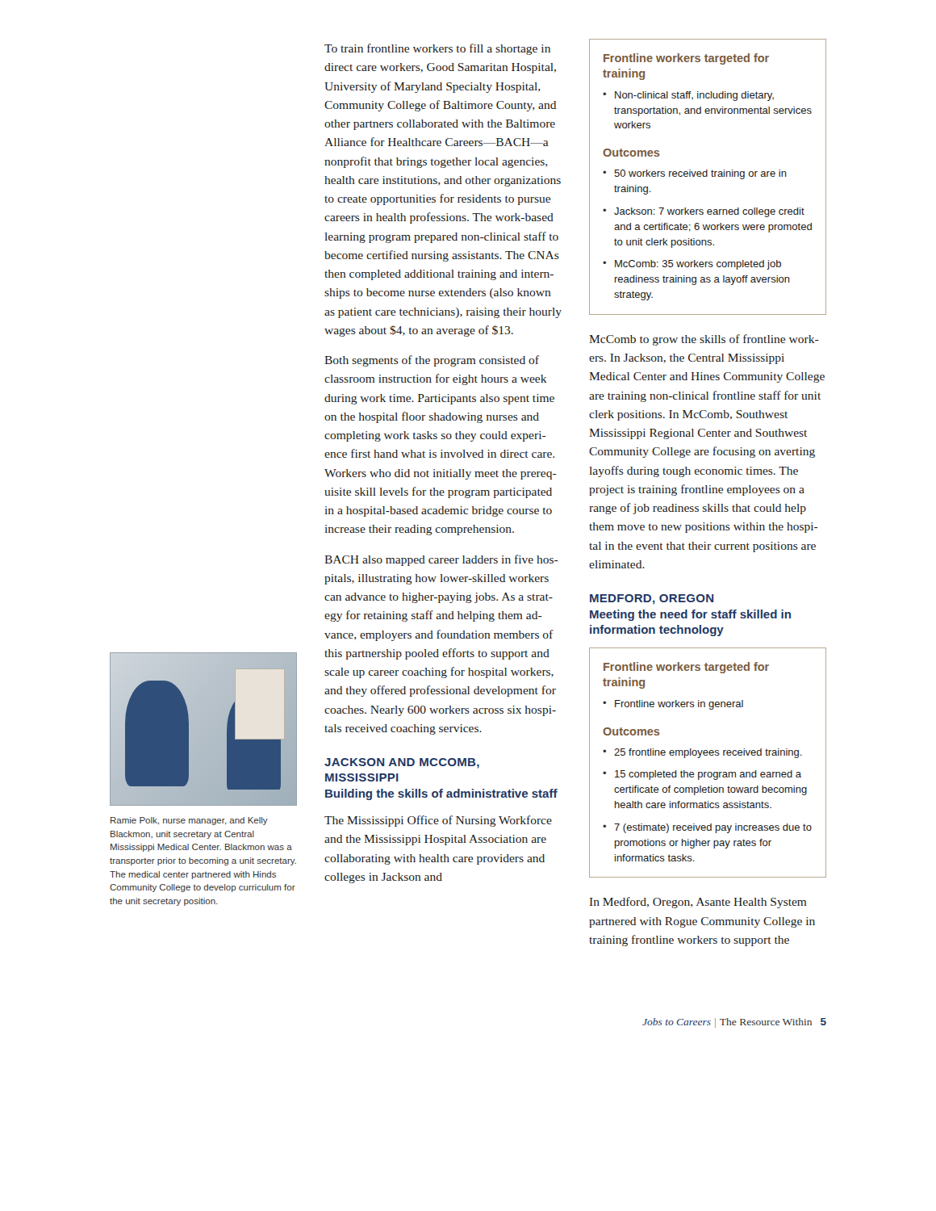Ramie Polk, nurse manager, and Kelly Blackmon, unit secretary at Central Mississippi Medical Center. Blackmon was a transporter prior to becoming a unit secretary. The medical center partnered with Hinds Community College to develop curriculum for the unit secretary position.
To train frontline workers to fill a shortage in direct care workers, Good Samaritan Hospital, University of Maryland Specialty Hospital, Community College of Baltimore County, and other partners collaborated with the Baltimore Alliance for Healthcare Careers—BACH—a nonprofit that brings together local agencies, health care institutions, and other organizations to create opportunities for residents to pursue careers in health professions. The work-based learning program prepared non-clinical staff to become certified nursing assistants. The CNAs then completed additional training and internships to become nurse extenders (also known as patient care technicians), raising their hourly wages about $4, to an average of $13.
Both segments of the program consisted of classroom instruction for eight hours a week during work time. Participants also spent time on the hospital floor shadowing nurses and completing work tasks so they could experience first hand what is involved in direct care. Workers who did not initially meet the prerequisite skill levels for the program participated in a hospital-based academic bridge course to increase their reading comprehension.
BACH also mapped career ladders in five hospitals, illustrating how lower-skilled workers can advance to higher-paying jobs. As a strategy for retaining staff and helping them advance, employers and foundation members of this partnership pooled efforts to support and scale up career coaching for hospital workers, and they offered professional development for coaches. Nearly 600 workers across six hospitals received coaching services.
Jackson and McComb,
Mississippi
Building the skills of administrative staff
The Mississippi Office of Nursing Workforce and the Mississippi Hospital Association are collaborating with health care providers and colleges in Jackson and
Frontline workers targeted for training
Non-clinical staff, including dietary, transportation, and environmental services workers
Outcomes
50 workers received training or are in training.
Jackson: 7 workers earned college credit and a certificate; 6 workers were promoted to unit clerk positions.
McComb: 35 workers completed job readiness training as a layoff aversion strategy.
McComb to grow the skills of frontline workers. In Jackson, the Central Mississippi Medical Center and Hines Community College are training non-clinical frontline staff for unit clerk positions. In McComb, Southwest Mississippi Regional Center and Southwest Community College are focusing on averting layoffs during tough economic times. The project is training frontline employees on a range of job readiness skills that could help them move to new positions within the hospital in the event that their current positions are eliminated.
Medford, Oregon
Meeting the need for staff skilled in information technology
Frontline workers targeted for training
Frontline workers in general
Outcomes
25 frontline employees received training.
15 completed the program and earned a certificate of completion toward becoming health care informatics assistants.
7 (estimate) received pay increases due to promotions or higher pay rates for informatics tasks.
In Medford, Oregon, Asante Health System partnered with Rogue Community College in training frontline workers to support the
Jobs to Careers|The Resource Within5